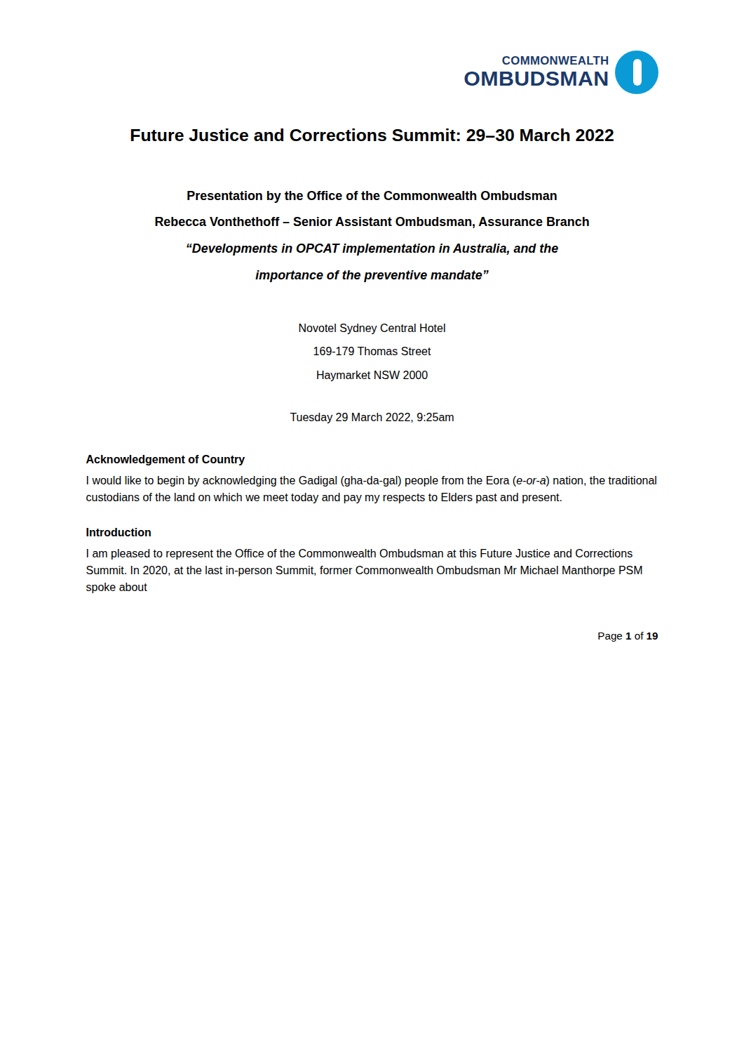COMMONWEALTH OMBUDSMAN
Future Justice and Corrections Summit: 29–30 March 2022
Presentation by the Office of the Commonwealth Ombudsman
Rebecca Vonthethoff – Senior Assistant Ombudsman, Assurance Branch
“Developments in OPCAT implementation in Australia, and the
importance of the preventive mandate”
Novotel Sydney Central Hotel
169-179 Thomas Street
Haymarket NSW 2000
Tuesday 29 March 2022, 9:25am
Acknowledgement of Country
I would like to begin by acknowledging the Gadigal (gha-da-gal) people from the Eora (e-or-a) nation, the traditional custodians of the land on which we meet today and pay my respects to Elders past and present.
Introduction
I am pleased to represent the Office of the Commonwealth Ombudsman at this Future Justice and Corrections Summit. In 2020, at the last in-person Summit, former Commonwealth Ombudsman Mr Michael Manthorpe PSM spoke about
Page 1 of 19